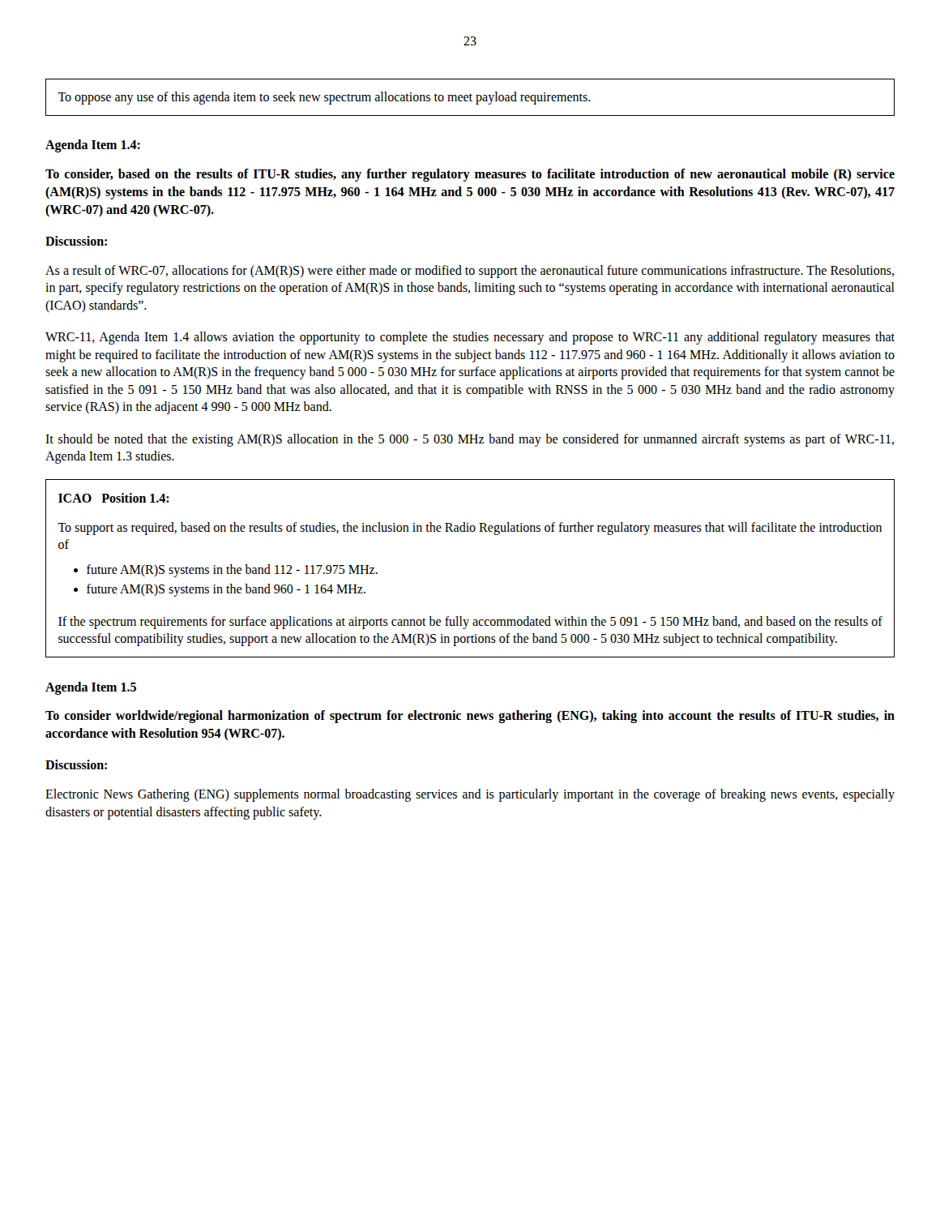23
To oppose any use of this agenda item to seek new spectrum allocations to meet payload requirements.
Agenda Item 1.4:
To consider, based on the results of ITU-R studies, any further regulatory measures to facilitate introduction of new aeronautical mobile (R) service (AM(R)S) systems in the bands 112 - 117.975 MHz, 960 - 1 164 MHz and 5 000 - 5 030 MHz in accordance with Resolutions 413 (Rev. WRC-07), 417 (WRC-07) and 420 (WRC-07).
Discussion:
As a result of WRC-07, allocations for (AM(R)S) were either made or modified to support the aeronautical future communications infrastructure. The Resolutions, in part, specify regulatory restrictions on the operation of AM(R)S in those bands, limiting such to “systems operating in accordance with international aeronautical (ICAO) standards”.
WRC-11, Agenda Item 1.4 allows aviation the opportunity to complete the studies necessary and propose to WRC-11 any additional regulatory measures that might be required to facilitate the introduction of new AM(R)S systems in the subject bands 112 - 117.975 and 960 - 1 164 MHz. Additionally it allows aviation to seek a new allocation to AM(R)S in the frequency band 5 000 - 5 030 MHz for surface applications at airports provided that requirements for that system cannot be satisfied in the 5 091 - 5 150 MHz band that was also allocated, and that it is compatible with RNSS in the 5 000 - 5 030 MHz band and the radio astronomy service (RAS) in the adjacent 4 990 - 5 000 MHz band.
It should be noted that the existing AM(R)S allocation in the 5 000 - 5 030 MHz band may be considered for unmanned aircraft systems as part of WRC-11, Agenda Item 1.3 studies.
ICAO Position 1.4:
To support as required, based on the results of studies, the inclusion in the Radio Regulations of further regulatory measures that will facilitate the introduction of
future AM(R)S systems in the band 112 - 117.975 MHz.
future AM(R)S systems in the band 960 - 1 164 MHz.
If the spectrum requirements for surface applications at airports cannot be fully accommodated within the 5 091 - 5 150 MHz band, and based on the results of successful compatibility studies, support a new allocation to the AM(R)S in portions of the band 5 000 - 5 030 MHz subject to technical compatibility.
Agenda Item 1.5
To consider worldwide/regional harmonization of spectrum for electronic news gathering (ENG), taking into account the results of ITU-R studies, in accordance with Resolution 954 (WRC-07).
Discussion:
Electronic News Gathering (ENG) supplements normal broadcasting services and is particularly important in the coverage of breaking news events, especially disasters or potential disasters affecting public safety.